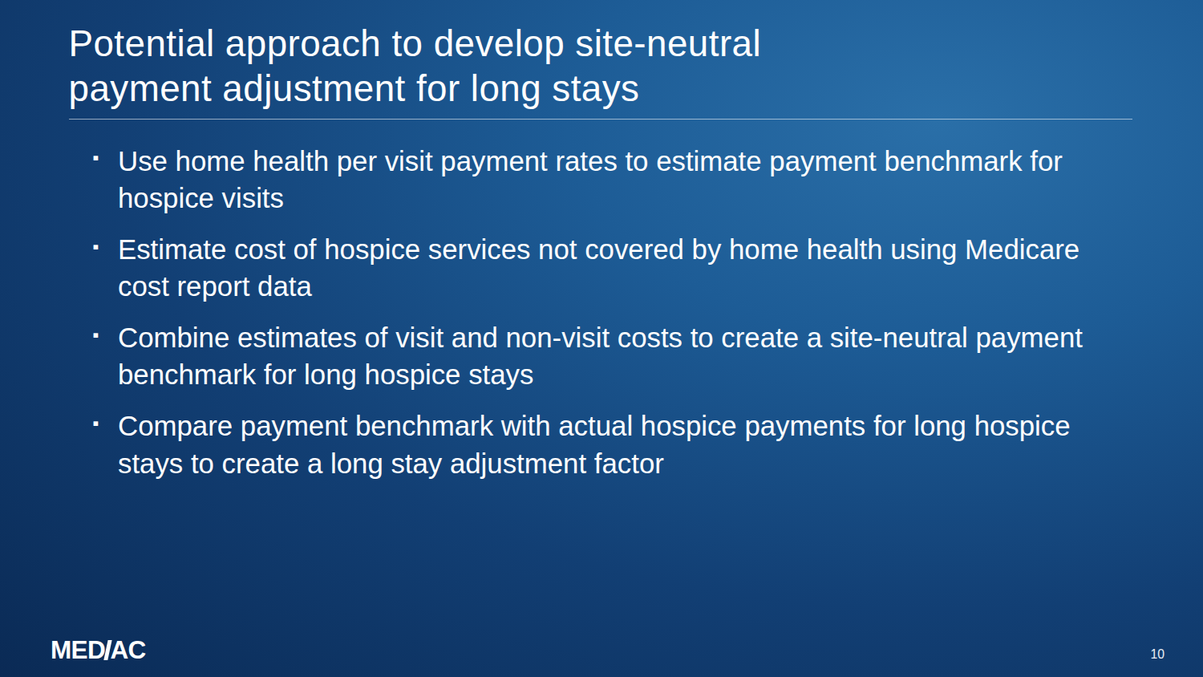Potential approach to develop site-neutral
payment adjustment for long stays
Use home health per visit payment rates to estimate payment benchmark for hospice visits
Estimate cost of hospice services not covered by home health using Medicare cost report data
Combine estimates of visit and non-visit costs to create a site-neutral payment benchmark for long hospice stays
Compare payment benchmark with actual hospice payments for long hospice stays to create a long stay adjustment factor
MED AC
10